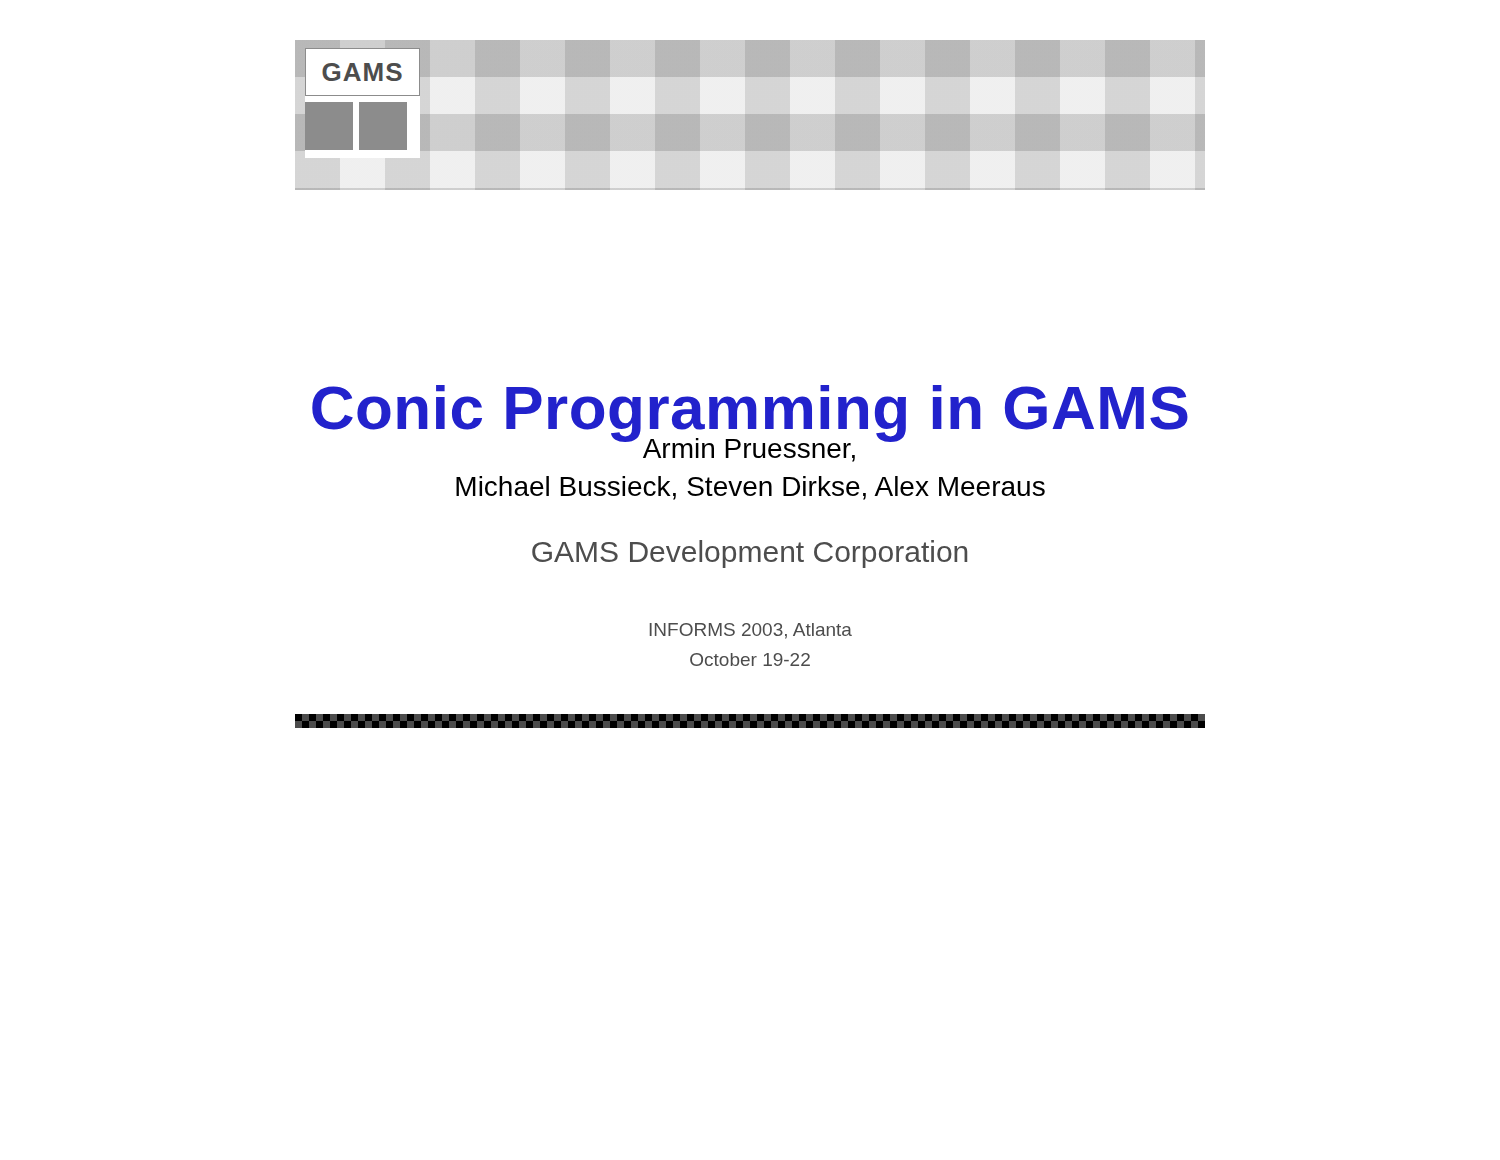GAMS
Conic Programming in GAMS
Armin Pruessner,
Michael Bussieck, Steven Dirkse, Alex Meeraus
GAMS Development Corporation
INFORMS 2003, Atlanta
October 19-22